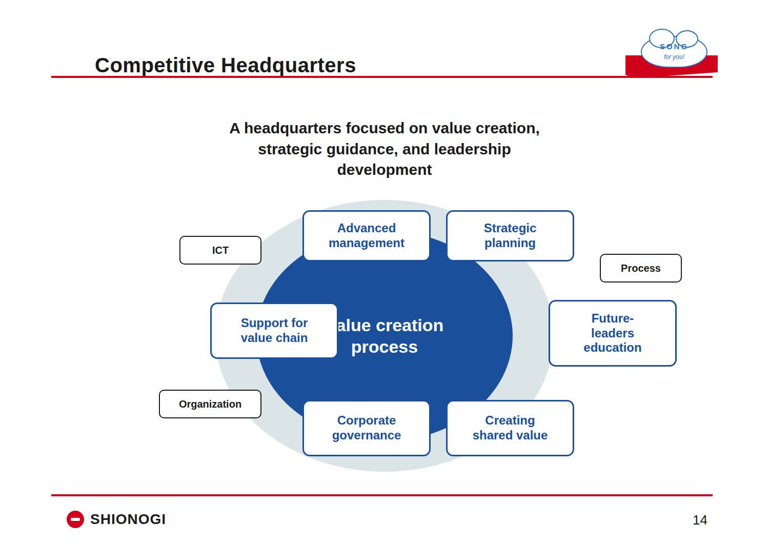Competitive Headquarters
SONG
for you!
A headquarters focused on value creation,
strategic guidance, and leadership
development
Value creation
process
Advanced
management
Strategic
planning
Support for
value chain
Future-
leaders
education
Corporate
governance
Creating
shared value
ICT
Process
Organization
SHIONOGI
14